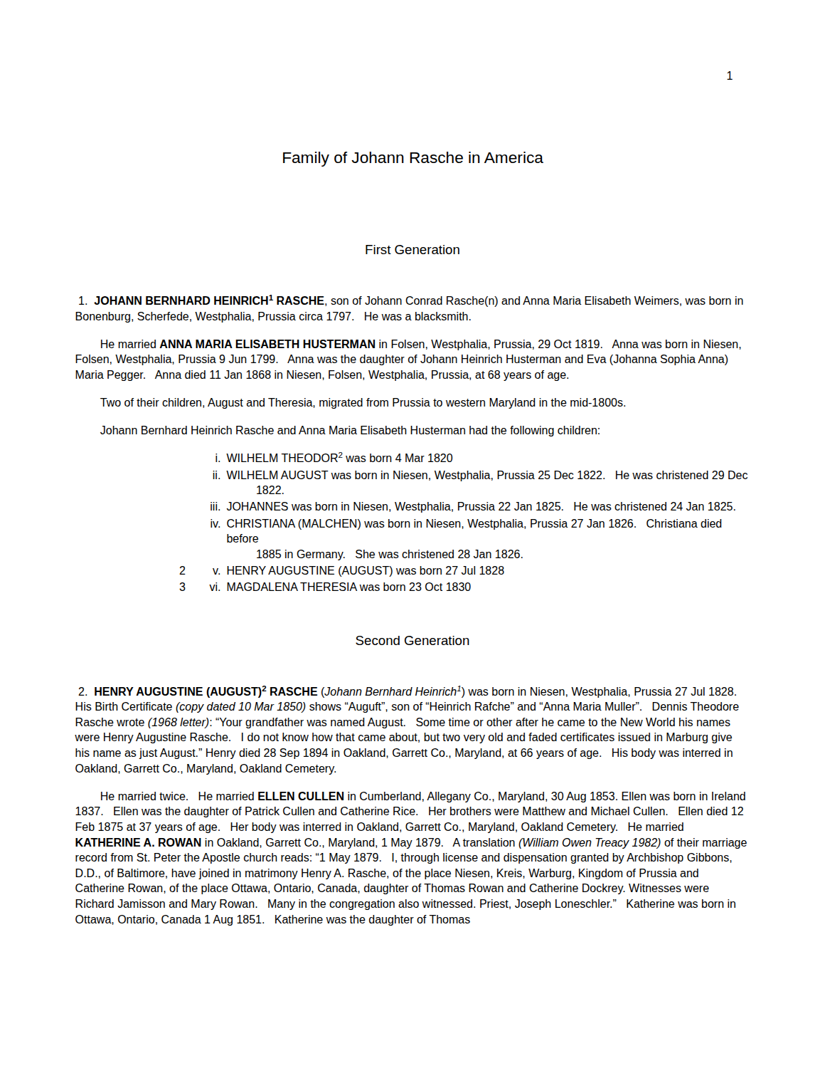1
Family of Johann Rasche in America
First Generation
1. JOHANN BERNHARD HEINRICH1 RASCHE, son of Johann Conrad Rasche(n) and Anna Maria Elisabeth Weimers, was born in Bonenburg, Scherfede, Westphalia, Prussia circa 1797. He was a blacksmith.
He married ANNA MARIA ELISABETH HUSTERMAN in Folsen, Westphalia, Prussia, 29 Oct 1819. Anna was born in Niesen, Folsen, Westphalia, Prussia 9 Jun 1799. Anna was the daughter of Johann Heinrich Husterman and Eva (Johanna Sophia Anna) Maria Pegger. Anna died 11 Jan 1868 in Niesen, Folsen, Westphalia, Prussia, at 68 years of age.
Two of their children, August and Theresia, migrated from Prussia to western Maryland in the mid-1800s.
Johann Bernhard Heinrich Rasche and Anna Maria Elisabeth Husterman had the following children:
i. WILHELM THEODOR2 was born 4 Mar 1820
ii. WILHELM AUGUST was born in Niesen, Westphalia, Prussia 25 Dec 1822. He was christened 29 Dec 1822.
iii. JOHANNES was born in Niesen, Westphalia, Prussia 22 Jan 1825. He was christened 24 Jan 1825.
iv. CHRISTIANA (MALCHEN) was born in Niesen, Westphalia, Prussia 27 Jan 1826. Christiana died before 1885 in Germany. She was christened 28 Jan 1826.
2 v. HENRY AUGUSTINE (AUGUST) was born 27 Jul 1828
3 vi. MAGDALENA THERESIA was born 23 Oct 1830
Second Generation
2. HENRY AUGUSTINE (AUGUST)2 RASCHE (Johann Bernhard Heinrich1) was born in Niesen, Westphalia, Prussia 27 Jul 1828. His Birth Certificate (copy dated 10 Mar 1850) shows “Auguft”, son of “Heinrich Rafche” and “Anna Maria Muller”. Dennis Theodore Rasche wrote (1968 letter): “Your grandfather was named August. Some time or other after he came to the New World his names were Henry Augustine Rasche. I do not know how that came about, but two very old and faded certificates issued in Marburg give his name as just August.” Henry died 28 Sep 1894 in Oakland, Garrett Co., Maryland, at 66 years of age. His body was interred in Oakland, Garrett Co., Maryland, Oakland Cemetery.
He married twice. He married ELLEN CULLEN in Cumberland, Allegany Co., Maryland, 30 Aug 1853. Ellen was born in Ireland 1837. Ellen was the daughter of Patrick Cullen and Catherine Rice. Her brothers were Matthew and Michael Cullen. Ellen died 12 Feb 1875 at 37 years of age. Her body was interred in Oakland, Garrett Co., Maryland, Oakland Cemetery. He married KATHERINE A. ROWAN in Oakland, Garrett Co., Maryland, 1 May 1879. A translation (William Owen Treacy 1982) of their marriage record from St. Peter the Apostle church reads: “1 May 1879. I, through license and dispensation granted by Archbishop Gibbons, D.D., of Baltimore, have joined in matrimony Henry A. Rasche, of the place Niesen, Kreis, Warburg, Kingdom of Prussia and Catherine Rowan, of the place Ottawa, Ontario, Canada, daughter of Thomas Rowan and Catherine Dockrey. Witnesses were Richard Jamisson and Mary Rowan. Many in the congregation also witnessed. Priest, Joseph Loneschler.” Katherine was born in Ottawa, Ontario, Canada 1 Aug 1851. Katherine was the daughter of Thomas